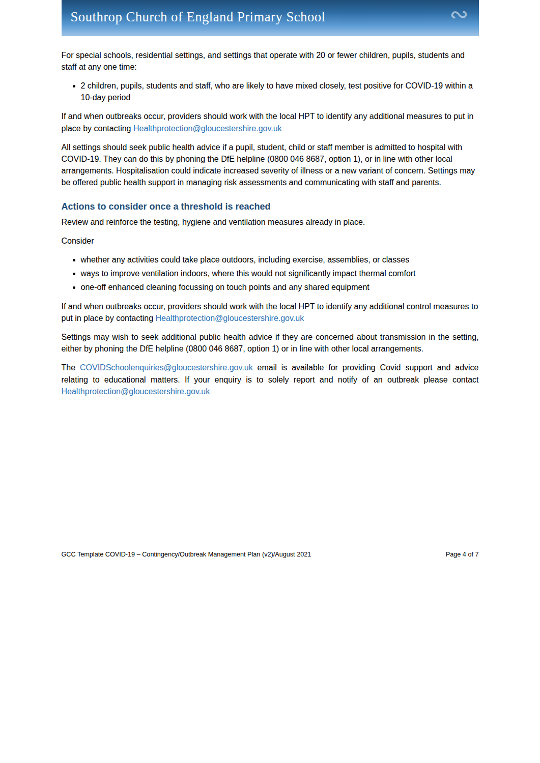∾
Southrop Church of England Primary School
For special schools, residential settings, and settings that operate with 20 or fewer children, pupils, students and staff at any one time:
2 children, pupils, students and staff, who are likely to have mixed closely, test positive for COVID-19 within a 10-day period
If and when outbreaks occur, providers should work with the local HPT to identify any additional measures to put in place by contacting Healthprotection@gloucestershire.gov.uk
All settings should seek public health advice if a pupil, student, child or staff member is admitted to hospital with COVID-19. They can do this by phoning the DfE helpline (0800 046 8687, option 1), or in line with other local arrangements. Hospitalisation could indicate increased severity of illness or a new variant of concern. Settings may be offered public health support in managing risk assessments and communicating with staff and parents.
Actions to consider once a threshold is reached
Review and reinforce the testing, hygiene and ventilation measures already in place.
Consider
whether any activities could take place outdoors, including exercise, assemblies, or classes
ways to improve ventilation indoors, where this would not significantly impact thermal comfort
one-off enhanced cleaning focussing on touch points and any shared equipment
If and when outbreaks occur, providers should work with the local HPT to identify any additional control measures to put in place by contacting Healthprotection@gloucestershire.gov.uk
Settings may wish to seek additional public health advice if they are concerned about transmission in the setting, either by phoning the DfE helpline (0800 046 8687, option 1) or in line with other local arrangements.
The COVIDSchoolenquiries@gloucestershire.gov.uk email is available for providing Covid support and advice relating to educational matters. If your enquiry is to solely report and notify of an outbreak please contact Healthprotection@gloucestershire.gov.uk
GCC Template COVID-19 – Contingency/Outbreak Management Plan (v2)/August 2021
Page 4 of 7